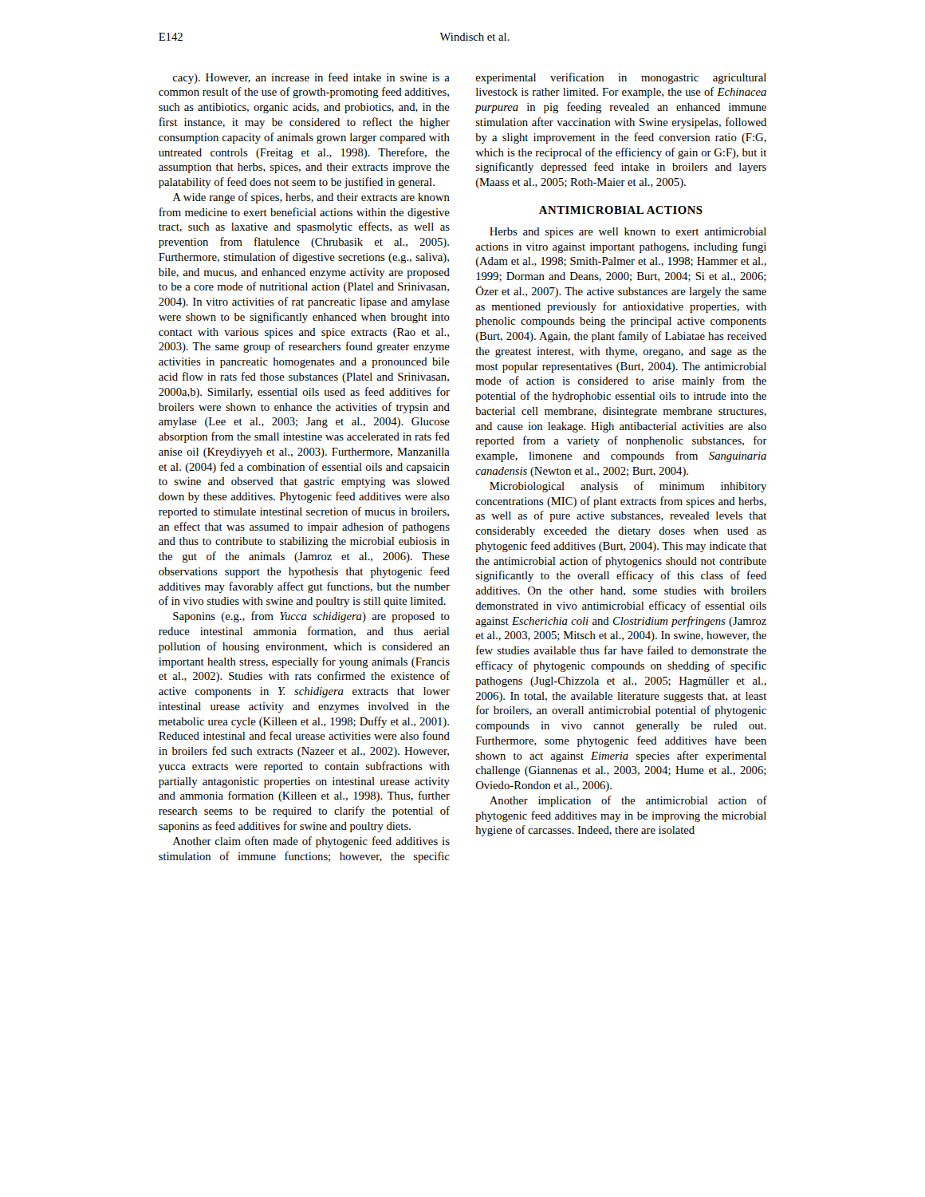E142 Windisch et al.
cacy). However, an increase in feed intake in swine is a common result of the use of growth-promoting feed additives, such as antibiotics, organic acids, and probiotics, and, in the first instance, it may be considered to reflect the higher consumption capacity of animals grown larger compared with untreated controls (Freitag et al., 1998). Therefore, the assumption that herbs, spices, and their extracts improve the palatability of feed does not seem to be justified in general.
A wide range of spices, herbs, and their extracts are known from medicine to exert beneficial actions within the digestive tract, such as laxative and spasmolytic effects, as well as prevention from flatulence (Chrubasik et al., 2005). Furthermore, stimulation of digestive secretions (e.g., saliva), bile, and mucus, and enhanced enzyme activity are proposed to be a core mode of nutritional action (Platel and Srinivasan, 2004). In vitro activities of rat pancreatic lipase and amylase were shown to be significantly enhanced when brought into contact with various spices and spice extracts (Rao et al., 2003). The same group of researchers found greater enzyme activities in pancreatic homogenates and a pronounced bile acid flow in rats fed those substances (Platel and Srinivasan, 2000a,b). Similarly, essential oils used as feed additives for broilers were shown to enhance the activities of trypsin and amylase (Lee et al., 2003; Jang et al., 2004). Glucose absorption from the small intestine was accelerated in rats fed anise oil (Kreydiyyeh et al., 2003). Furthermore, Manzanilla et al. (2004) fed a combination of essential oils and capsaicin to swine and observed that gastric emptying was slowed down by these additives. Phytogenic feed additives were also reported to stimulate intestinal secretion of mucus in broilers, an effect that was assumed to impair adhesion of pathogens and thus to contribute to stabilizing the microbial eubiosis in the gut of the animals (Jamroz et al., 2006). These observations support the hypothesis that phytogenic feed additives may favorably affect gut functions, but the number of in vivo studies with swine and poultry is still quite limited.
Saponins (e.g., from Yucca schidigera) are proposed to reduce intestinal ammonia formation, and thus aerial pollution of housing environment, which is considered an important health stress, especially for young animals (Francis et al., 2002). Studies with rats confirmed the existence of active components in Y. schidigera extracts that lower intestinal urease activity and enzymes involved in the metabolic urea cycle (Killeen et al., 1998; Duffy et al., 2001). Reduced intestinal and fecal urease activities were also found in broilers fed such extracts (Nazeer et al., 2002). However, yucca extracts were reported to contain subfractions with partially antagonistic properties on intestinal urease activity and ammonia formation (Killeen et al., 1998). Thus, further research seems to be required to clarify the potential of saponins as feed additives for swine and poultry diets.
Another claim often made of phytogenic feed additives is stimulation of immune functions; however, the specific experimental verification in monogastric agricultural livestock is rather limited. For example, the use of Echinacea purpurea in pig feeding revealed an enhanced immune stimulation after vaccination with Swine erysipelas, followed by a slight improvement in the feed conversion ratio (F:G, which is the reciprocal of the efficiency of gain or G:F), but it significantly depressed feed intake in broilers and layers (Maass et al., 2005; Roth-Maier et al., 2005).
Antimicrobial Actions
Herbs and spices are well known to exert antimicrobial actions in vitro against important pathogens, including fungi (Adam et al., 1998; Smith-Palmer et al., 1998; Hammer et al., 1999; Dorman and Deans, 2000; Burt, 2004; Si et al., 2006; Özer et al., 2007). The active substances are largely the same as mentioned previously for antioxidative properties, with phenolic compounds being the principal active components (Burt, 2004). Again, the plant family of Labiatae has received the greatest interest, with thyme, oregano, and sage as the most popular representatives (Burt, 2004). The antimicrobial mode of action is considered to arise mainly from the potential of the hydrophobic essential oils to intrude into the bacterial cell membrane, disintegrate membrane structures, and cause ion leakage. High antibacterial activities are also reported from a variety of nonphenolic substances, for example, limonene and compounds from Sanguinaria canadensis (Newton et al., 2002; Burt, 2004).
Microbiological analysis of minimum inhibitory concentrations (MIC) of plant extracts from spices and herbs, as well as of pure active substances, revealed levels that considerably exceeded the dietary doses when used as phytogenic feed additives (Burt, 2004). This may indicate that the antimicrobial action of phytogenics should not contribute significantly to the overall efficacy of this class of feed additives. On the other hand, some studies with broilers demonstrated in vivo antimicrobial efficacy of essential oils against Escherichia coli and Clostridium perfringens (Jamroz et al., 2003, 2005; Mitsch et al., 2004). In swine, however, the few studies available thus far have failed to demonstrate the efficacy of phytogenic compounds on shedding of specific pathogens (Jugl-Chizzola et al., 2005; Hagmüller et al., 2006). In total, the available literature suggests that, at least for broilers, an overall antimicrobial potential of phytogenic compounds in vivo cannot generally be ruled out. Furthermore, some phytogenic feed additives have been shown to act against Eimeria species after experimental challenge (Giannenas et al., 2003, 2004; Hume et al., 2006; Oviedo-Rondon et al., 2006).
Another implication of the antimicrobial action of phytogenic feed additives may in be improving the microbial hygiene of carcasses. Indeed, there are isolated